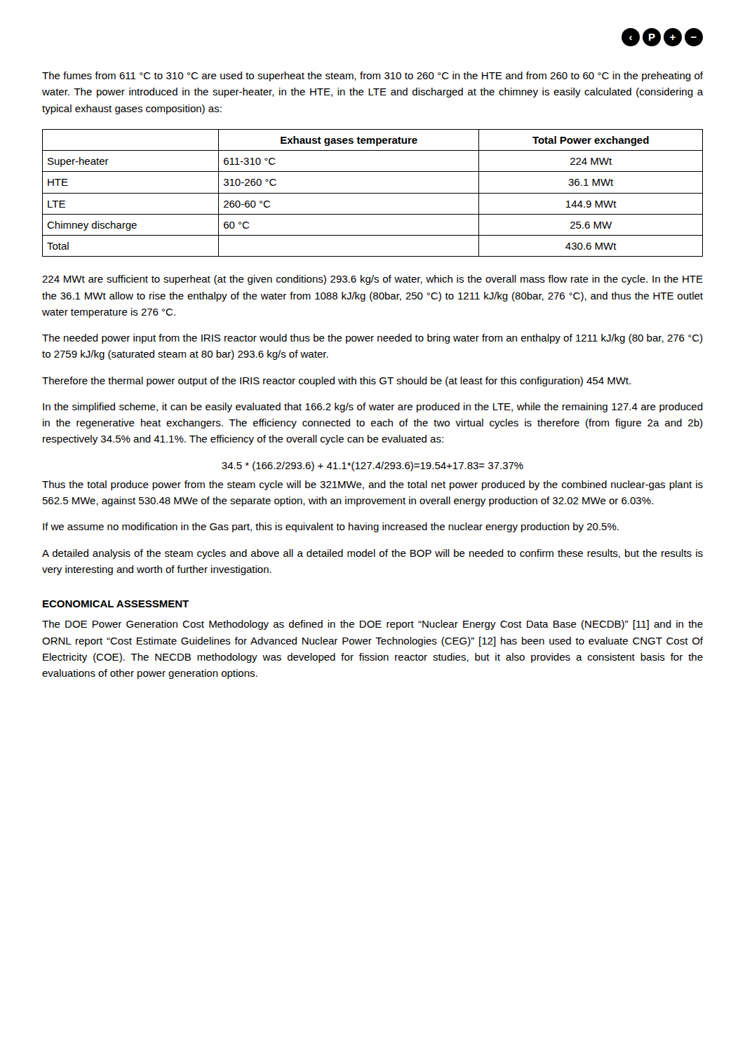‹P+−
The fumes from 611 °C to 310 °C are used to superheat the steam, from 310 to 260 °C in the HTE and from 260 to 60 °C in the preheating of water. The power introduced in the super-heater, in the HTE, in the LTE and discharged at the chimney is easily calculated (considering a typical exhaust gases composition) as:
| | Exhaust gases temperature | Total Power exchanged |
| --- | --- | --- |
| Super-heater | 611-310 °C | 224 MWt |
| HTE | 310-260 °C | 36.1 MWt |
| LTE | 260-60 °C | 144.9 MWt |
| Chimney discharge | 60 °C | 25.6 MW |
| Total | | 430.6 MWt |
224 MWt are sufficient to superheat (at the given conditions) 293.6 kg/s of water, which is the overall mass flow rate in the cycle. In the HTE the 36.1 MWt allow to rise the enthalpy of the water from 1088 kJ/kg (80bar, 250 °C) to 1211 kJ/kg (80bar, 276 °C), and thus the HTE outlet water temperature is 276 °C.
The needed power input from the IRIS reactor would thus be the power needed to bring water from an enthalpy of 1211 kJ/kg (80 bar, 276 °C) to 2759 kJ/kg (saturated steam at 80 bar) 293.6 kg/s of water.
Therefore the thermal power output of the IRIS reactor coupled with this GT should be (at least for this configuration) 454 MWt.
In the simplified scheme, it can be easily evaluated that 166.2 kg/s of water are produced in the LTE, while the remaining 127.4 are produced in the regenerative heat exchangers. The efficiency connected to each of the two virtual cycles is therefore (from figure 2a and 2b) respectively 34.5% and 41.1%. The efficiency of the overall cycle can be evaluated as:
34.5 * (166.2/293.6) + 41.1*(127.4/293.6)=19.54+17.83= 37.37%
Thus the total produce power from the steam cycle will be 321MWe, and the total net power produced by the combined nuclear-gas plant is 562.5 MWe, against 530.48 MWe of the separate option, with an improvement in overall energy production of 32.02 MWe or 6.03%.
If we assume no modification in the Gas part, this is equivalent to having increased the nuclear energy production by 20.5%.
A detailed analysis of the steam cycles and above all a detailed model of the BOP will be needed to confirm these results, but the results is very interesting and worth of further investigation.
Economical Assessment
The DOE Power Generation Cost Methodology as defined in the DOE report “Nuclear Energy Cost Data Base (NECDB)” [11] and in the ORNL report “Cost Estimate Guidelines for Advanced Nuclear Power Technologies (CEG)” [12] has been used to evaluate CNGT Cost Of Electricity (COE). The NECDB methodology was developed for fission reactor studies, but it also provides a consistent basis for the evaluations of other power generation options.